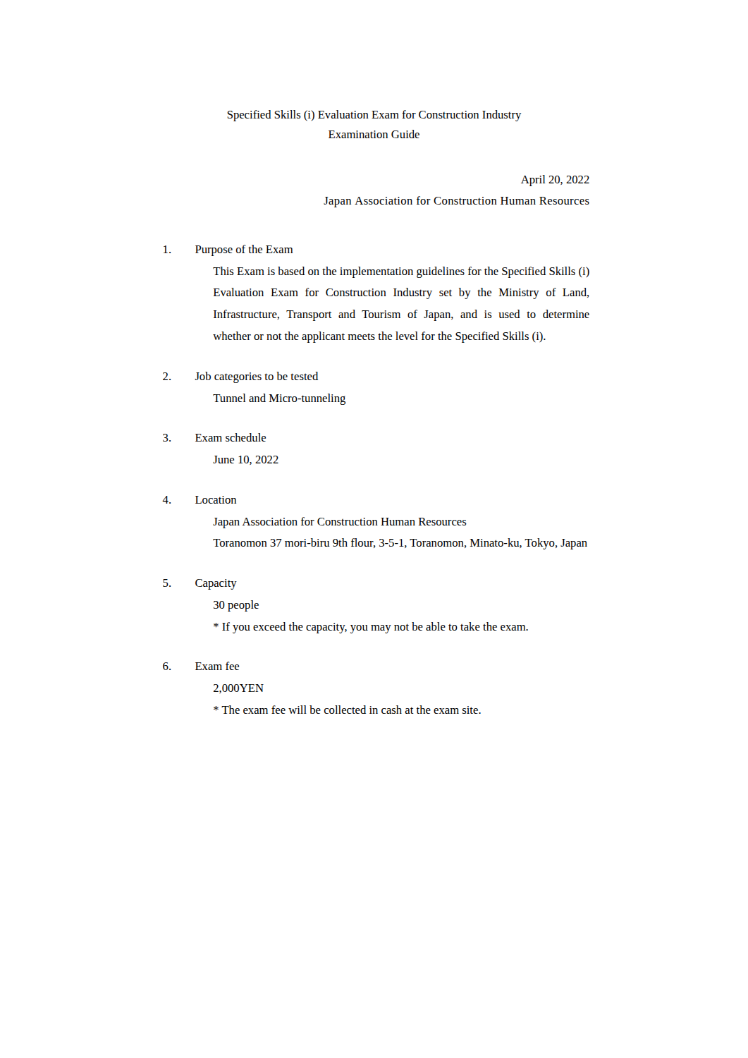Specified Skills (i) Evaluation Exam for Construction Industry
Examination Guide
April 20, 2022
Japan Association for Construction Human Resources
Purpose of the Exam
This Exam is based on the implementation guidelines for the Specified Skills (i) Evaluation Exam for Construction Industry set by the Ministry of Land, Infrastructure, Transport and Tourism of Japan, and is used to determine whether or not the applicant meets the level for the Specified Skills (i).
Job categories to be tested
Tunnel and Micro-tunneling
Exam schedule
June 10, 2022
Location
Japan Association for Construction Human Resources
Toranomon 37 mori-biru 9th flour, 3-5-1, Toranomon, Minato-ku, Tokyo, Japan
Capacity
30 people
* If you exceed the capacity, you may not be able to take the exam.
Exam fee
2,000YEN
* The exam fee will be collected in cash at the exam site.